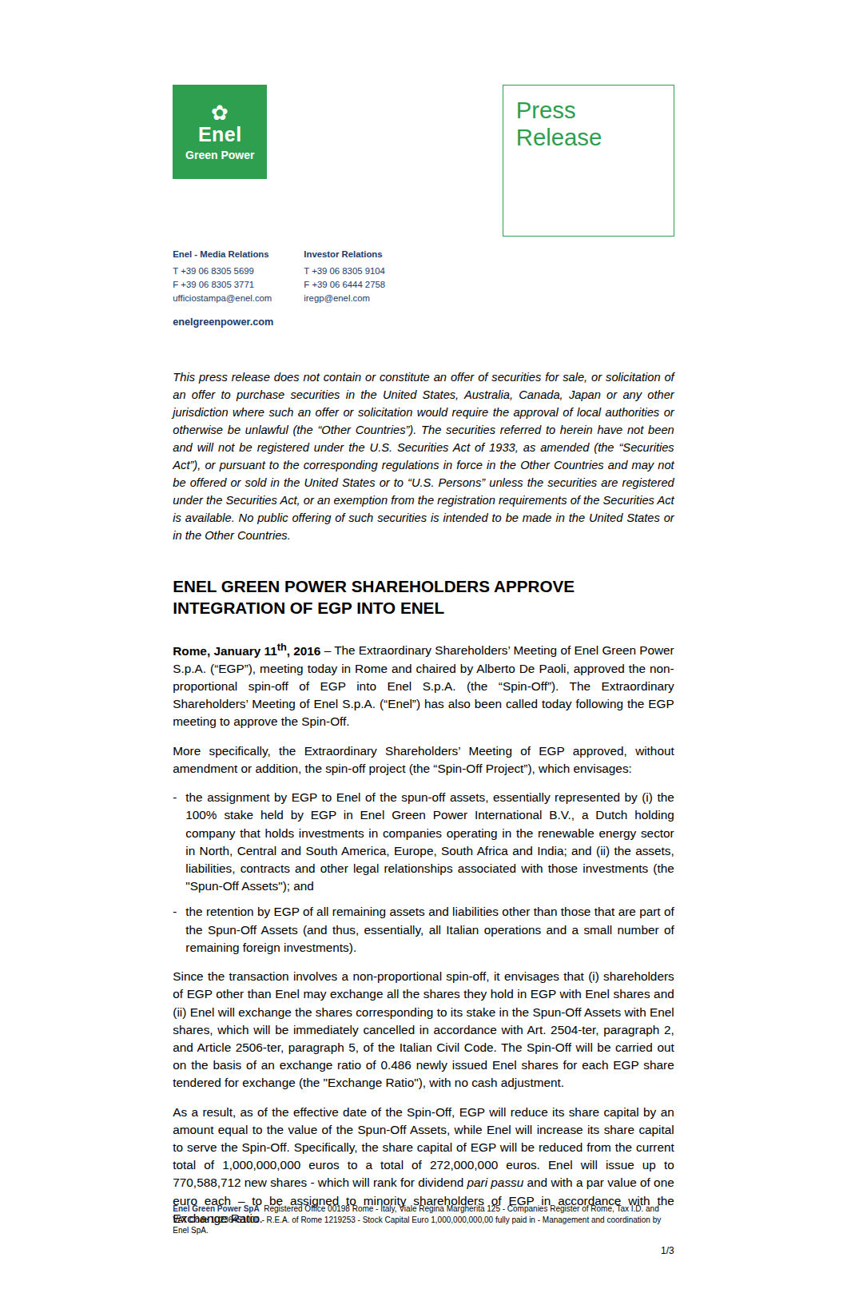✿
Enel
Green Power
Press Release
| Enel - Media Relations | Investor Relations |
| T +39 06 8305 5699 | T +39 06 8305 9104 |
| F +39 06 8305 3771 | F +39 06 6444 2758 |
| ufficiostampa@enel.com | iregp@enel.com |
enelgreenpower.com
This press release does not contain or constitute an offer of securities for sale, or solicitation of an offer to purchase securities in the United States, Australia, Canada, Japan or any other jurisdiction where such an offer or solicitation would require the approval of local authorities or otherwise be unlawful (the “Other Countries”). The securities referred to herein have not been and will not be registered under the U.S. Securities Act of 1933, as amended (the “Securities Act”), or pursuant to the corresponding regulations in force in the Other Countries and may not be offered or sold in the United States or to “U.S. Persons” unless the securities are registered under the Securities Act, or an exemption from the registration requirements of the Securities Act is available. No public offering of such securities is intended to be made in the United States or in the Other Countries.
Enel Green Power shareholders approve integration of EGP into Enel
Rome, January 11th, 2016 – The Extraordinary Shareholders’ Meeting of Enel Green Power S.p.A. (“EGP”), meeting today in Rome and chaired by Alberto De Paoli, approved the non-proportional spin-off of EGP into Enel S.p.A. (the “Spin-Off”). The Extraordinary Shareholders’ Meeting of Enel S.p.A. (“Enel”) has also been called today following the EGP meeting to approve the Spin-Off.
More specifically, the Extraordinary Shareholders’ Meeting of EGP approved, without amendment or addition, the spin-off project (the “Spin-Off Project”), which envisages:
the assignment by EGP to Enel of the spun-off assets, essentially represented by (i) the 100% stake held by EGP in Enel Green Power International B.V., a Dutch holding company that holds investments in companies operating in the renewable energy sector in North, Central and South America, Europe, South Africa and India; and (ii) the assets, liabilities, contracts and other legal relationships associated with those investments (the "Spun-Off Assets"); and
the retention by EGP of all remaining assets and liabilities other than those that are part of the Spun-Off Assets (and thus, essentially, all Italian operations and a small number of remaining foreign investments).
Since the transaction involves a non-proportional spin-off, it envisages that (i) shareholders of EGP other than Enel may exchange all the shares they hold in EGP with Enel shares and (ii) Enel will exchange the shares corresponding to its stake in the Spun-Off Assets with Enel shares, which will be immediately cancelled in accordance with Art. 2504-ter, paragraph 2, and Article 2506-ter, paragraph 5, of the Italian Civil Code. The Spin-Off will be carried out on the basis of an exchange ratio of 0.486 newly issued Enel shares for each EGP share tendered for exchange (the "Exchange Ratio"), with no cash adjustment.
As a result, as of the effective date of the Spin-Off, EGP will reduce its share capital by an amount equal to the value of the Spun-Off Assets, while Enel will increase its share capital to serve the Spin-Off. Specifically, the share capital of EGP will be reduced from the current total of 1,000,000,000 euros to a total of 272,000,000 euros. Enel will issue up to 770,588,712 new shares - which will rank for dividend pari passu and with a par value of one euro each – to be assigned to minority shareholders of EGP in accordance with the Exchange Ratio.
Enel Green Power SpA Registered Office 00198 Rome - Italy, Viale Regina Margherita 125 - Companies Register of Rome, Tax I.D. and VAT Code 10236451000 - R.E.A. of Rome 1219253 - Stock Capital Euro 1,000,000,000,00 fully paid in - Management and coordination by Enel SpA.
1/3